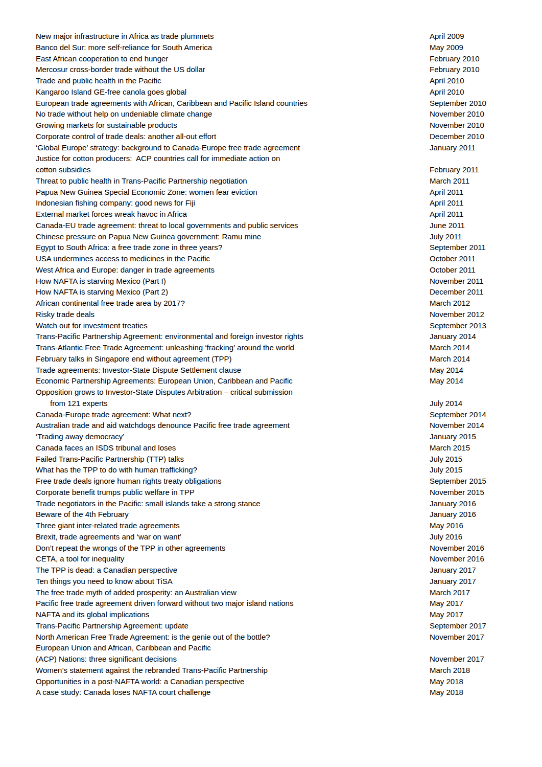| New major infrastructure in Africa as trade plummets | April 2009 |
| Banco del Sur: more self-reliance for South America | May 2009 |
| East African cooperation to end hunger | February 2010 |
| Mercosur cross-border trade without the US dollar | February 2010 |
| Trade and public health in the Pacific | April 2010 |
| Kangaroo Island GE-free canola goes global | April 2010 |
| European trade agreements with African, Caribbean and Pacific Island countries | September 2010 |
| No trade without help on undeniable climate change | November 2010 |
| Growing markets for sustainable products | November 2010 |
| Corporate control of trade deals: another all-out effort | December 2010 |
| ‘Global Europe’ strategy: background to Canada-Europe free trade agreement | January 2011 |
| Justice for cotton producers: ACP countries call for immediate action on | |
| cotton subsidies | February 2011 |
| Threat to public health in Trans-Pacific Partnership negotiation | March 2011 |
| Papua New Guinea Special Economic Zone: women fear eviction | April 2011 |
| Indonesian fishing company: good news for Fiji | April 2011 |
| External market forces wreak havoc in Africa | April 2011 |
| Canada-EU trade agreement: threat to local governments and public services | June 2011 |
| Chinese pressure on Papua New Guinea government: Ramu mine | July 2011 |
| Egypt to South Africa: a free trade zone in three years? | September 2011 |
| USA undermines access to medicines in the Pacific | October 2011 |
| West Africa and Europe: danger in trade agreements | October 2011 |
| How NAFTA is starving Mexico (Part I) | November 2011 |
| How NAFTA is starving Mexico (Part 2) | December 2011 |
| African continental free trade area by 2017? | March 2012 |
| Risky trade deals | November 2012 |
| Watch out for investment treaties | September 2013 |
| Trans-Pacific Partnership Agreement: environmental and foreign investor rights | January 2014 |
| Trans-Atlantic Free Trade Agreement: unleashing ‘fracking’ around the world | March 2014 |
| February talks in Singapore end without agreement (TPP) | March 2014 |
| Trade agreements: Investor-State Dispute Settlement clause | May 2014 |
| Economic Partnership Agreements: European Union, Caribbean and Pacific | May 2014 |
| Opposition grows to Investor-State Disputes Arbitration – critical submission | |
| from 121 experts | July 2014 |
| Canada-Europe trade agreement: What next? | September 2014 |
| Australian trade and aid watchdogs denounce Pacific free trade agreement | November 2014 |
| ‘Trading away democracy’ | January 2015 |
| Canada faces an ISDS tribunal and loses | March 2015 |
| Failed Trans-Pacific Partnership (TTP) talks | July 2015 |
| What has the TPP to do with human trafficking? | July 2015 |
| Free trade deals ignore human rights treaty obligations | September 2015 |
| Corporate benefit trumps public welfare in TPP | November 2015 |
| Trade negotiators in the Pacific: small islands take a strong stance | January 2016 |
| Beware of the 4th February | January 2016 |
| Three giant inter-related trade agreements | May 2016 |
| Brexit, trade agreements and ‘war on want’ | July 2016 |
| Don’t repeat the wrongs of the TPP in other agreements | November 2016 |
| CETA, a tool for inequality | November 2016 |
| The TPP is dead: a Canadian perspective | January 2017 |
| Ten things you need to know about TiSA | January 2017 |
| The free trade myth of added prosperity: an Australian view | March 2017 |
| Pacific free trade agreement driven forward without two major island nations | May 2017 |
| NAFTA and its global implications | May 2017 |
| Trans-Pacific Partnership Agreement: update | September 2017 |
| North American Free Trade Agreement: is the genie out of the bottle? | November 2017 |
| European Union and African, Caribbean and Pacific | |
| (ACP) Nations: three significant decisions | November 2017 |
| Women’s statement against the rebranded Trans-Pacific Partnership | March 2018 |
| Opportunities in a post-NAFTA world: a Canadian perspective | May 2018 |
| A case study: Canada loses NAFTA court challenge | May 2018 |